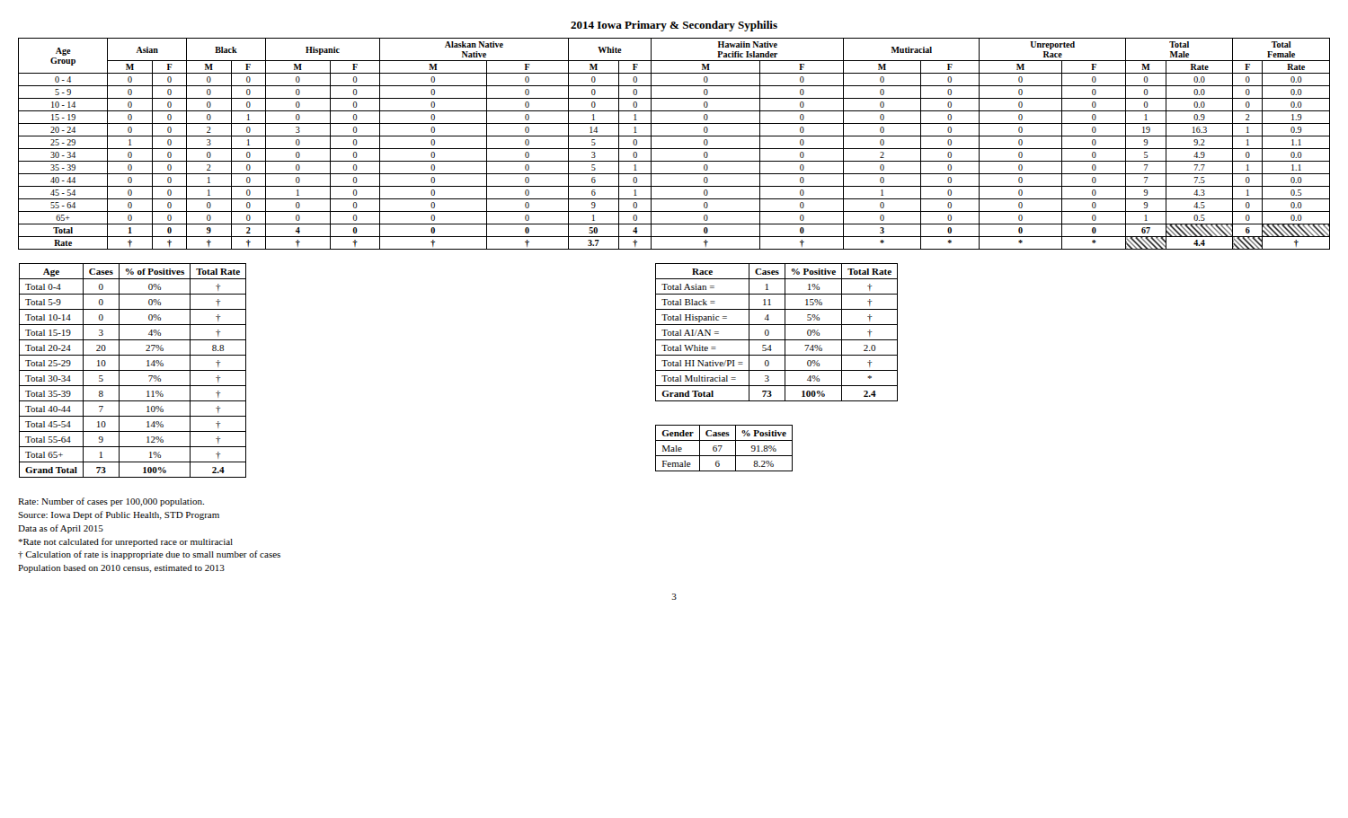2014 Iowa Primary & Secondary Syphilis
| Age Group | Asian | Black | Hispanic | Alaskan Native Native | White | Hawaiin Native Pacific Islander | Mutiracial | Unreported Race | Total Male | Total Female |
| --- | --- | --- | --- | --- | --- | --- | --- | --- | --- | --- |
| M | F | M | F | M | F | M | F | M | F | M | F | M | F | M | F | M | Rate | F | Rate |
| 0 - 4 | 0 | 0 | 0 | 0 | 0 | 0 | 0 | 0 | 0 | 0 | 0 | 0 | 0 | 0 | 0 | 0 | 0 | 0.0 | 0 | 0.0 |
| 5 - 9 | 0 | 0 | 0 | 0 | 0 | 0 | 0 | 0 | 0 | 0 | 0 | 0 | 0 | 0 | 0 | 0 | 0 | 0.0 | 0 | 0.0 |
| 10 - 14 | 0 | 0 | 0 | 0 | 0 | 0 | 0 | 0 | 0 | 0 | 0 | 0 | 0 | 0 | 0 | 0 | 0 | 0.0 | 0 | 0.0 |
| 15 - 19 | 0 | 0 | 0 | 1 | 0 | 0 | 0 | 0 | 1 | 1 | 0 | 0 | 0 | 0 | 0 | 0 | 1 | 0.9 | 2 | 1.9 |
| 20 - 24 | 0 | 0 | 2 | 0 | 3 | 0 | 0 | 0 | 14 | 1 | 0 | 0 | 0 | 0 | 0 | 0 | 19 | 16.3 | 1 | 0.9 |
| 25 - 29 | 1 | 0 | 3 | 1 | 0 | 0 | 0 | 0 | 5 | 0 | 0 | 0 | 0 | 0 | 0 | 0 | 9 | 9.2 | 1 | 1.1 |
| 30 - 34 | 0 | 0 | 0 | 0 | 0 | 0 | 0 | 0 | 3 | 0 | 0 | 0 | 2 | 0 | 0 | 0 | 5 | 4.9 | 0 | 0.0 |
| 35 - 39 | 0 | 0 | 2 | 0 | 0 | 0 | 0 | 0 | 5 | 1 | 0 | 0 | 0 | 0 | 0 | 0 | 7 | 7.7 | 1 | 1.1 |
| 40 - 44 | 0 | 0 | 1 | 0 | 0 | 0 | 0 | 0 | 6 | 0 | 0 | 0 | 0 | 0 | 0 | 0 | 7 | 7.5 | 0 | 0.0 |
| 45 - 54 | 0 | 0 | 1 | 0 | 1 | 0 | 0 | 0 | 6 | 1 | 0 | 0 | 1 | 0 | 0 | 0 | 9 | 4.3 | 1 | 0.5 |
| 55 - 64 | 0 | 0 | 0 | 0 | 0 | 0 | 0 | 0 | 9 | 0 | 0 | 0 | 0 | 0 | 0 | 0 | 9 | 4.5 | 0 | 0.0 |
| 65+ | 0 | 0 | 0 | 0 | 0 | 0 | 0 | 0 | 1 | 0 | 0 | 0 | 0 | 0 | 0 | 0 | 1 | 0.5 | 0 | 0.0 |
| Total | 1 | 0 | 9 | 2 | 4 | 0 | 0 | 0 | 50 | 4 | 0 | 0 | 3 | 0 | 0 | 0 | 67 | | 6 | |
| Rate | † | † | † | † | † | † | † | † | 3.7 | † | † | † | * | * | * | * | | 4.4 | | † |
| / Age / Cases / % of Positives / Total Rate / / --- / --- / --- / --- / / Total 0-4 / 0 / 0% / † / / Total 5-9 / 0 / 0% / † / / Total 10-14 / 0 / 0% / † / / Total 15-19 / 3 / 4% / † / / Total 20-24 / 20 / 27% / 8.8 / / Total 25-29 / 10 / 14% / † / / Total 30-34 / 5 / 7% / † / / Total 35-39 / 8 / 11% / † / / Total 40-44 / 7 / 10% / † / / Total 45-54 / 10 / 14% / † / / Total 55-64 / 9 / 12% / † / / Total 65+ / 1 / 1% / † / / Grand Total / 73 / 100% / 2.4 / | / Race / Cases / % Positive / Total Rate / / --- / --- / --- / --- / / Total Asian = / 1 / 1% / † / / Total Black = / 11 / 15% / † / / Total Hispanic = / 4 / 5% / † / / Total AI/AN = / 0 / 0% / † / / Total White = / 54 / 74% / 2.0 / / Total HI Native/PI = / 0 / 0% / † / / Total Multiracial = / 3 / 4% / * / / Grand Total / 73 / 100% / 2.4 / / Gender / Cases / % Positive / / --- / --- / --- / / Male / 67 / 91.8% / / Female / 6 / 8.2% / |
Rate: Number of cases per 100,000 population.
Source: Iowa Dept of Public Health, STD Program
Data as of April 2015
*Rate not calculated for unreported race or multiracial
† Calculation of rate is inappropriate due to small number of cases
Population based on 2010 census, estimated to 2013
3